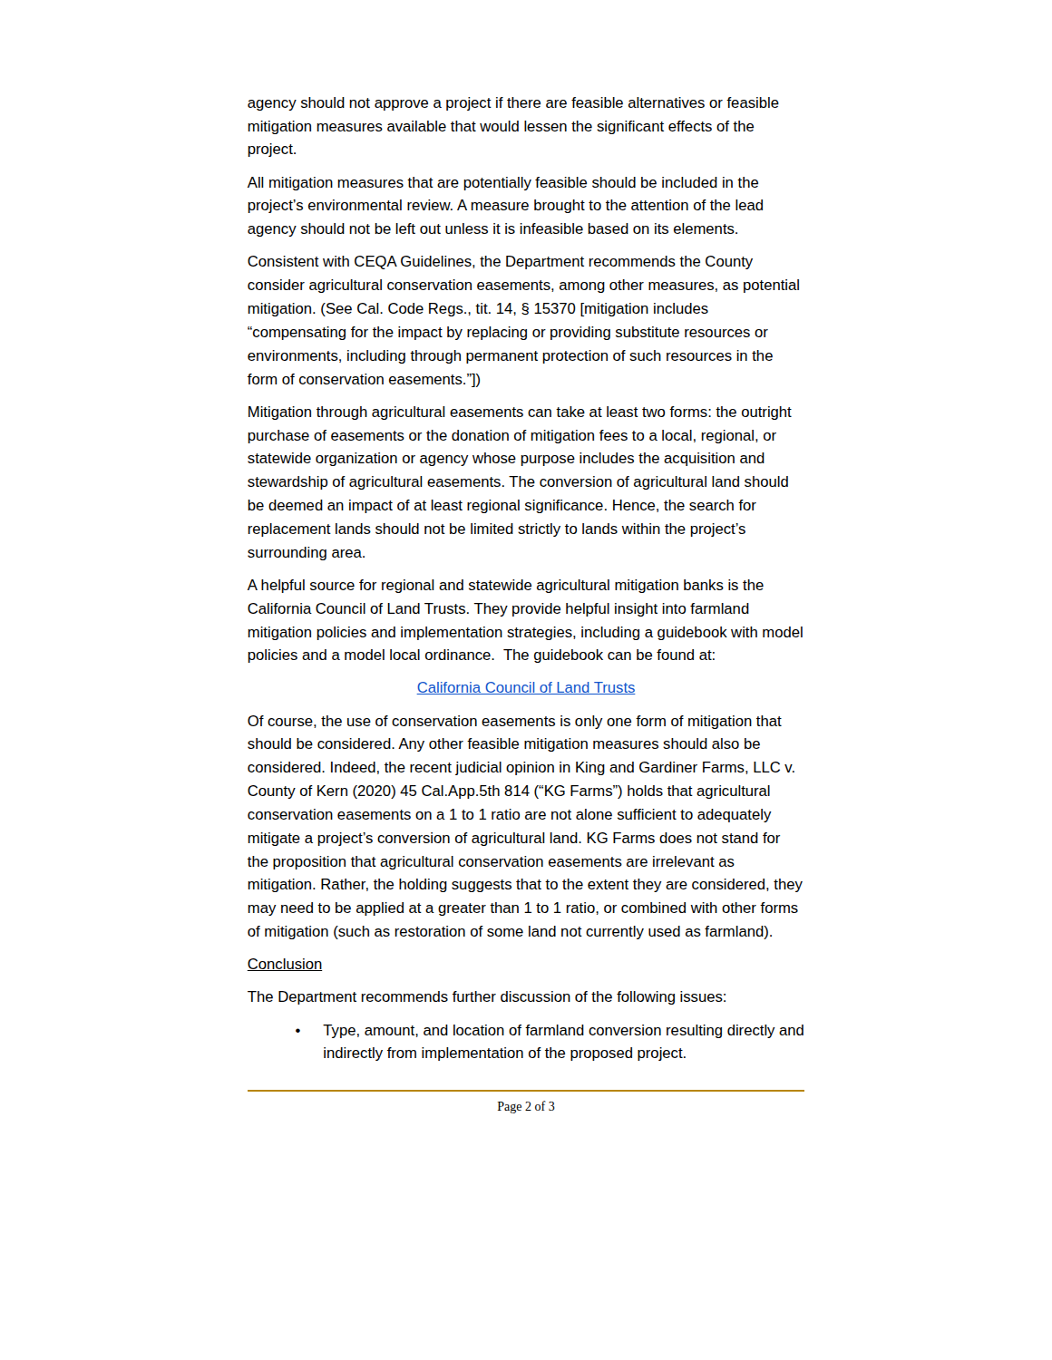agency should not approve a project if there are feasible alternatives or feasible mitigation measures available that would lessen the significant effects of the project.
All mitigation measures that are potentially feasible should be included in the project’s environmental review. A measure brought to the attention of the lead agency should not be left out unless it is infeasible based on its elements.
Consistent with CEQA Guidelines, the Department recommends the County consider agricultural conservation easements, among other measures, as potential mitigation. (See Cal. Code Regs., tit. 14, § 15370 [mitigation includes “compensating for the impact by replacing or providing substitute resources or environments, including through permanent protection of such resources in the form of conservation easements.”])
Mitigation through agricultural easements can take at least two forms: the outright purchase of easements or the donation of mitigation fees to a local, regional, or statewide organization or agency whose purpose includes the acquisition and stewardship of agricultural easements. The conversion of agricultural land should be deemed an impact of at least regional significance. Hence, the search for replacement lands should not be limited strictly to lands within the project’s surrounding area.
A helpful source for regional and statewide agricultural mitigation banks is the California Council of Land Trusts. They provide helpful insight into farmland mitigation policies and implementation strategies, including a guidebook with model policies and a model local ordinance. The guidebook can be found at:
California Council of Land Trusts
Of course, the use of conservation easements is only one form of mitigation that should be considered. Any other feasible mitigation measures should also be considered. Indeed, the recent judicial opinion in King and Gardiner Farms, LLC v. County of Kern (2020) 45 Cal.App.5th 814 (“KG Farms”) holds that agricultural conservation easements on a 1 to 1 ratio are not alone sufficient to adequately mitigate a project’s conversion of agricultural land. KG Farms does not stand for the proposition that agricultural conservation easements are irrelevant as mitigation. Rather, the holding suggests that to the extent they are considered, they may need to be applied at a greater than 1 to 1 ratio, or combined with other forms of mitigation (such as restoration of some land not currently used as farmland).
Conclusion
The Department recommends further discussion of the following issues:
Type, amount, and location of farmland conversion resulting directly and indirectly from implementation of the proposed project.
Page 2 of 3